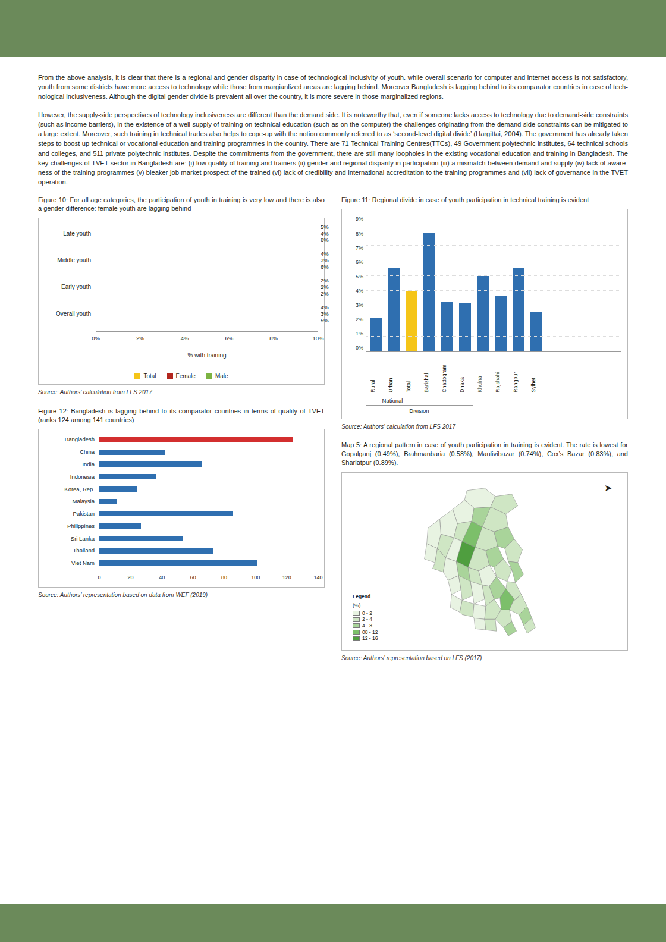From the above analysis, it is clear that there is a regional and gender disparity in case of technological inclusivity of youth. while overall scenario for computer and internet access is not satisfactory, youth from some districts have more access to technology while those from margianlized areas are lagging behind. Moreover Bangladesh is lagging behind to its comparator countries in case of technological inclusiveness. Although the digital gender divide is prevalent all over the country, it is more severe in those marginalized regions.
However, the supply-side perspectives of technology inclusiveness are different than the demand side. It is noteworthy that, even if someone lacks access to technology due to demand-side constraints (such as income barriers), in the existence of a well supply of training on technical education (such as on the computer) the challenges originating from the demand side constraints can be mitigated to a large extent. Moreover, such training in technical trades also helps to cope-up with the notion commonly referred to as ‘second-level digital divide’ (Hargittai, 2004). The government has already taken steps to boost up technical or vocational education and training programmes in the country. There are 71 Technical Training Centres(TTCs), 49 Government polytechnic institutes, 64 technical schools and colleges, and 511 private polytechnic institutes. Despite the commitments from the government, there are still many loopholes in the existing vocational education and training in Bangladesh. The key challenges of TVET sector in Bangladesh are: (i) low quality of training and trainers (ii) gender and regional disparity in participation (iii) a mismatch between demand and supply (iv) lack of awareness of the training programmes (v) bleaker job market prospect of the trained (vi) lack of credibility and international accreditation to the training programmes and (vii) lack of governance in the TVET operation.
Figure 10: For all age categories, the participation of youth in training is very low and there is also a gender difference: female youth are lagging behind
Late youth
5%
4%
8%
Middle youth
4%
3%
6%
Early youth
2%
2%
2%
Overall youth
4%
3%
5%
0% 2% 4% 6% 8% 10%
% with training
Total Female Male
Source: Authors’ calculation from LFS 2017
Figure 12: Bangladesh is lagging behind to its comparator countries in terms of quality of TVET (ranks 124 among 141 countries)
Bangladesh
China
India
Indonesia
Korea, Rep.
Malaysia
Pakistan
Philippines
Sri Lanka
Thailand
Viet Nam
0 20 40 60 80 100 120 140
Source: Authors’ representation based on data from WEF (2019)
Figure 11: Regional divide in case of youth participation in technical training is evident
9% 8% 7% 6% 5% 4% 3% 2% 1% 0%
Rural
Urban
Total
Barishal
Chattogram
Dhaka
Khulna
Rajshahi
Rangpur
Sylhet
National Division
Source: Authors’ calculation from LFS 2017
Map 5: A regional pattern in case of youth participation in training is evident. The rate is lowest for Gopalganj (0.49%), Brahmanbaria (0.58%), Maulivibazar (0.74%), Cox’s Bazar (0.83%), and Shariatpur (0.89%).
➤
Legend (%)
0 - 2
2 - 4
4 - 8
08 - 12
12 - 16
Source: Authors’ representation based on LFS (2017)